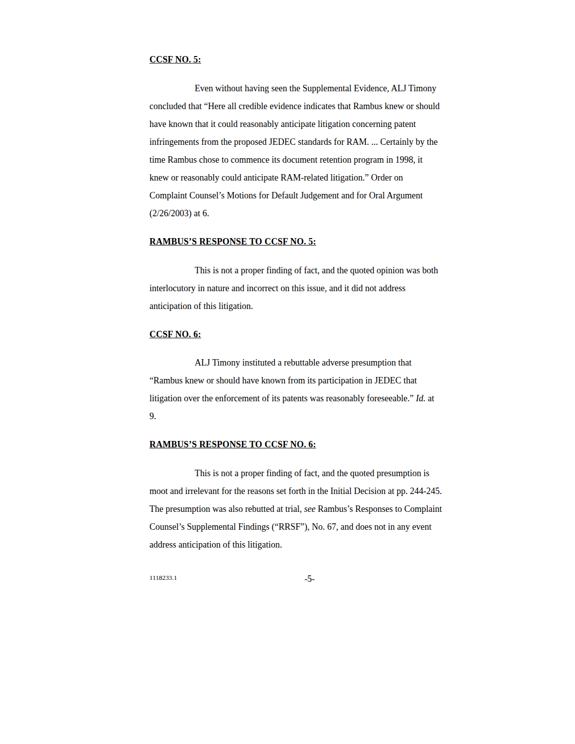CCSF NO. 5:
Even without having seen the Supplemental Evidence, ALJ Timony concluded that “Here all credible evidence indicates that Rambus knew or should have known that it could reasonably anticipate litigation concerning patent infringements from the proposed JEDEC standards for RAM. ... Certainly by the time Rambus chose to commence its document retention program in 1998, it knew or reasonably could anticipate RAM-related litigation.” Order on Complaint Counsel’s Motions for Default Judgement and for Oral Argument (2/26/2003) at 6.
RAMBUS’S RESPONSE TO CCSF NO. 5:
This is not a proper finding of fact, and the quoted opinion was both interlocutory in nature and incorrect on this issue, and it did not address anticipation of this litigation.
CCSF NO. 6:
ALJ Timony instituted a rebuttable adverse presumption that “Rambus knew or should have known from its participation in JEDEC that litigation over the enforcement of its patents was reasonably foreseeable.” Id. at 9.
RAMBUS’S RESPONSE TO CCSF NO. 6:
This is not a proper finding of fact, and the quoted presumption is moot and irrelevant for the reasons set forth in the Initial Decision at pp. 244-245. The presumption was also rebutted at trial, see Rambus’s Responses to Complaint Counsel’s Supplemental Findings (“RRSF”), No. 67, and does not in any event address anticipation of this litigation.
1118233.1
-5-